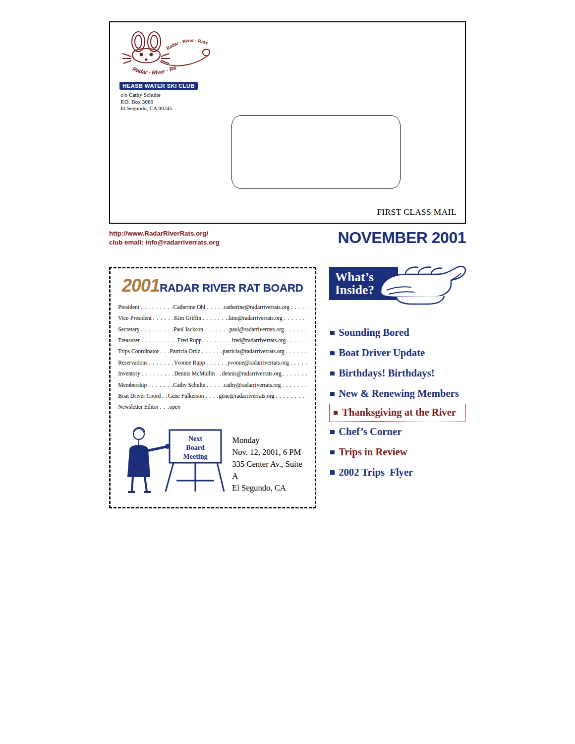Radar · River · Rats Radar · River · Rats
HEASB WATER SKI CLUB
c/o Cathy Schulte
P.O. Box 3080
El Segundo, CA 90245
FIRST CLASS MAIL
http://www.RadarRiverRats.org/
club email: info@radarriverrats.org
NOVEMBER 2001
2001 RADAR RIVER RAT BOARD
President . . . . . . . . . Catherine Ohl . . . . . catherine@radarriverrats.org . . . . . ..858.467.9469
Vice-President . . . . . . Kim Griffin . . . . . . ..kim@radarriverrats.org . . . . . . . . ..310.643.8962
Secretary . . . . . . . . . Paul Jackson . . . . . . . paul@radarriverrats.org . . . . . . . . ..310.320.0198
Treasurer . . . . . . . . . . Fred Rupp . . . . . . . . fred@radarriverrats.org . . . . . . . . . 310.798.2434
Trips Coordinator . . . Patricia Ortiz . . . . . . patricia@radarriverrats.org . . . . . . . 323.651.0686
Reservations . . . . . . . Yvonne Rupp . . . . . . yvonne@radarriverrats.org . . . . . ..310.798.2434
Inventory . . . . . . . . . Dennis McMullin . . dennis@radarriverrats.org . . . . . . . . 562.924.1771
Membership . . . . . . . Cathy Schulte . . . . . cathy@radarriverrats.org . . . . . . . . . 310.647.7919
Boat Driver Coord . . Gene Fulkerson . . . . gene@radarriverrats.org . . . . . . . . . 858.467.9469
Newsletter Editor . . . open
Next Board Meeting
Monday
Nov. 12, 2001, 6 PM
335 Center Av., Suite A
El Segundo, CA
What’s
Inside?
Sounding Bored
Boat Driver Update
Birthdays! Birthdays!
New & Renewing Members
Thanksgiving at the River
Chef’s Corner
Trips in Review
2002 Trips Flyer